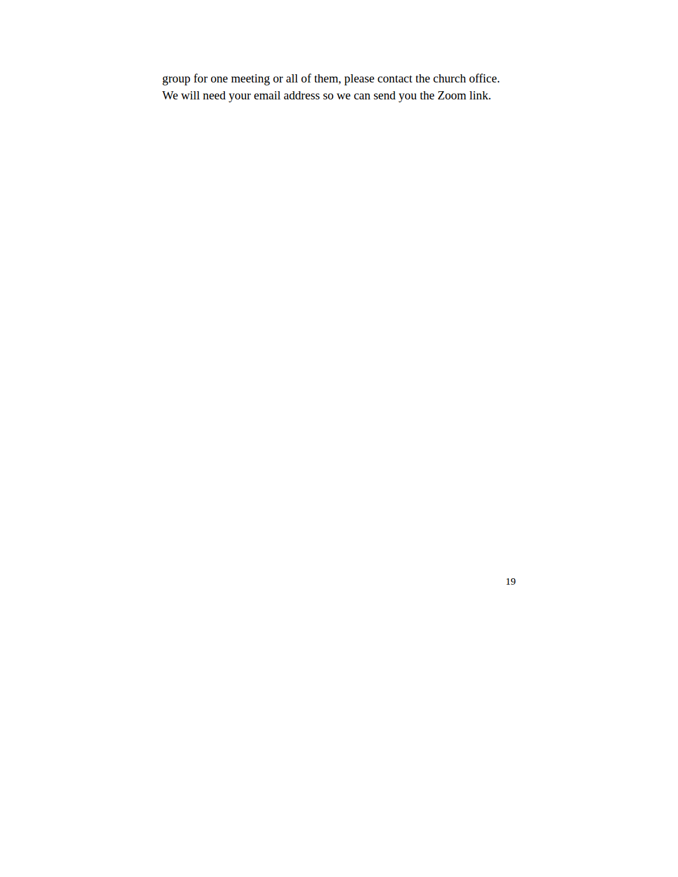group for one meeting or all of them, please contact the church office. We will need your email address so we can send you the Zoom link.
19